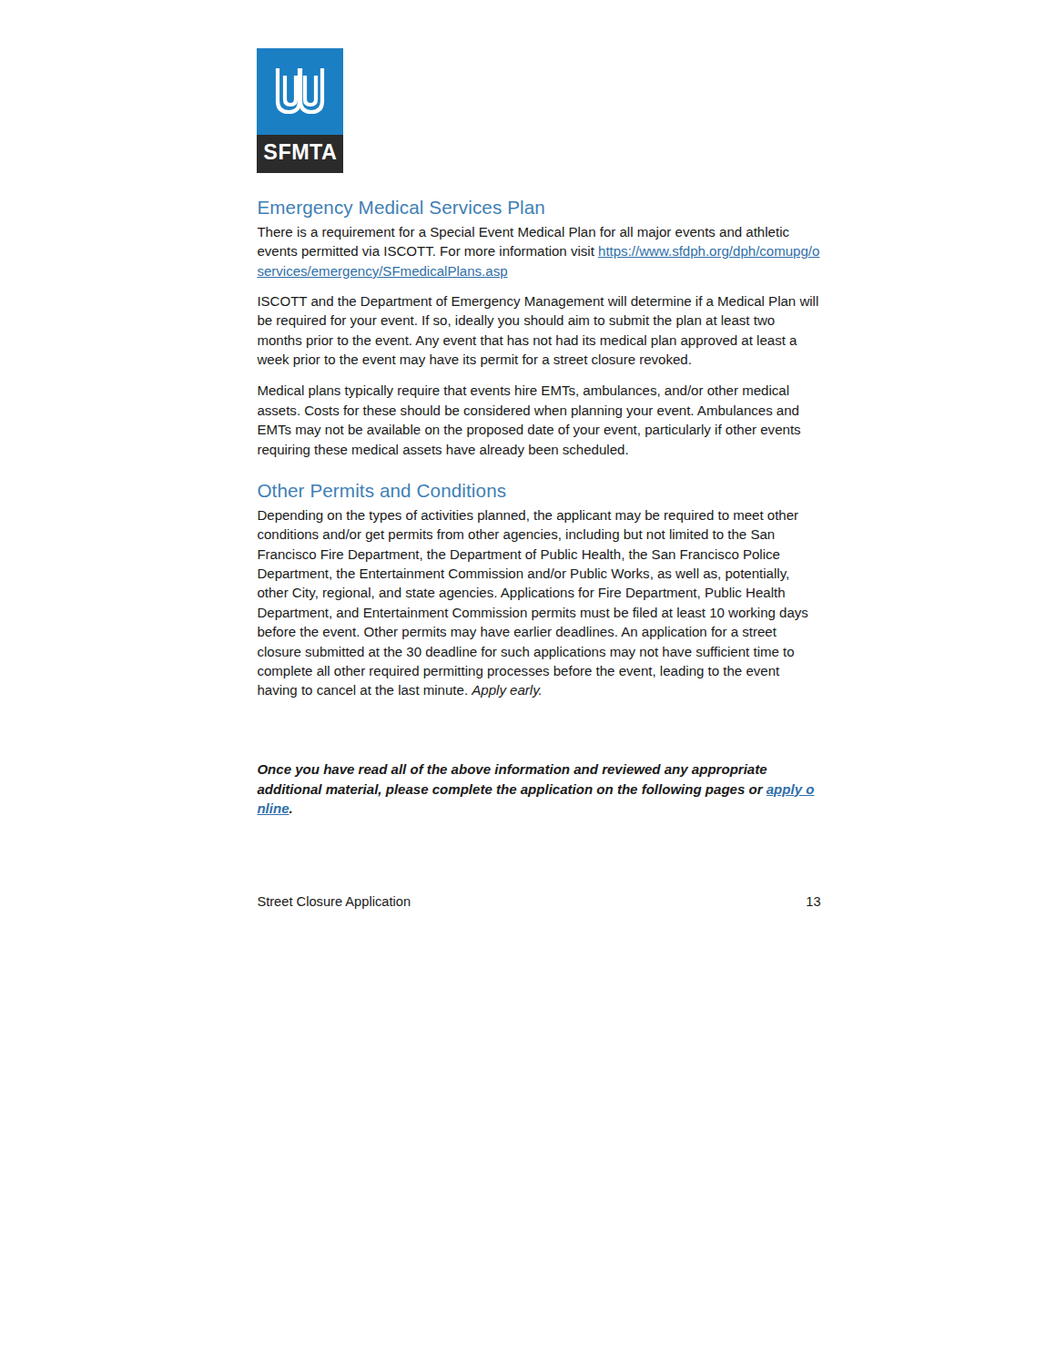SFMTA
Emergency Medical Services Plan
There is a requirement for a Special Event Medical Plan for all major events and athletic events permitted via ISCOTT. For more information visit https://www.sfdph.org/dph/comupg/oservices/emergency/SFmedicalPlans.asp
ISCOTT and the Department of Emergency Management will determine if a Medical Plan will be required for your event. If so, ideally you should aim to submit the plan at least two months prior to the event. Any event that has not had its medical plan approved at least a week prior to the event may have its permit for a street closure revoked.
Medical plans typically require that events hire EMTs, ambulances, and/or other medical assets. Costs for these should be considered when planning your event. Ambulances and EMTs may not be available on the proposed date of your event, particularly if other events requiring these medical assets have already been scheduled.
Other Permits and Conditions
Depending on the types of activities planned, the applicant may be required to meet other conditions and/or get permits from other agencies, including but not limited to the San Francisco Fire Department, the Department of Public Health, the San Francisco Police Department, the Entertainment Commission and/or Public Works, as well as, potentially, other City, regional, and state agencies. Applications for Fire Department, Public Health Department, and Entertainment Commission permits must be filed at least 10 working days before the event. Other permits may have earlier deadlines. An application for a street closure submitted at the 30 deadline for such applications may not have sufficient time to complete all other required permitting processes before the event, leading to the event having to cancel at the last minute. Apply early.
Once you have read all of the above information and reviewed any appropriate additional material, please complete the application on the following pages or apply online.
Street Closure Application 13